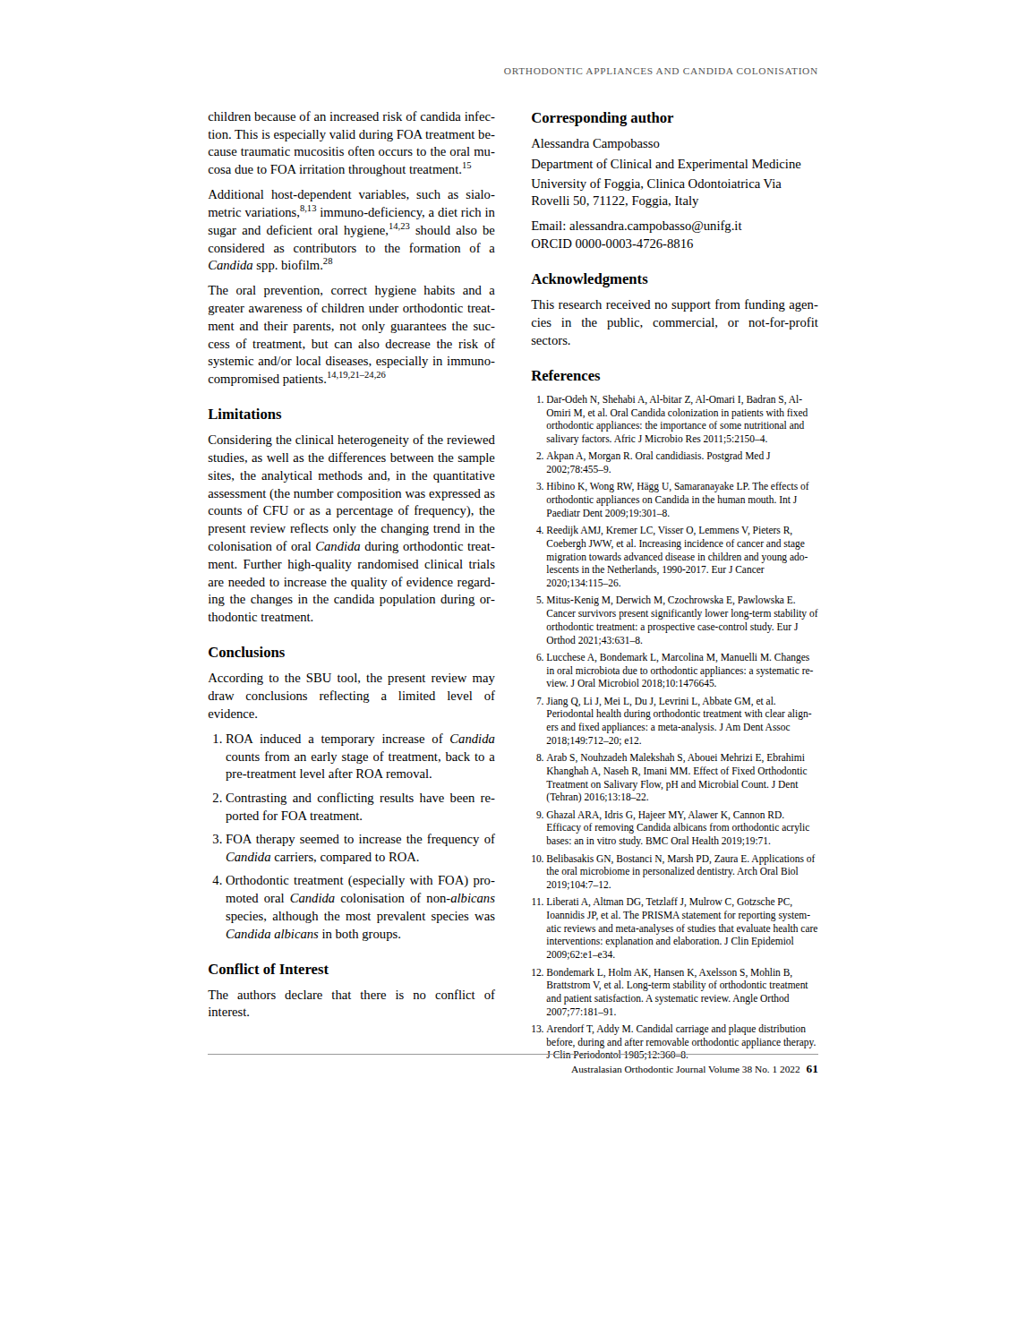Orthodontic appliances and candida colonisation
children because of an increased risk of candida infection. This is especially valid during FOA treatment because traumatic mucositis often occurs to the oral mucosa due to FOA irritation throughout treatment.15
Additional host-dependent variables, such as sialometric variations,8,13 immuno-deficiency, a diet rich in sugar and deficient oral hygiene,14,23 should also be considered as contributors to the formation of a Candida spp. biofilm.28
The oral prevention, correct hygiene habits and a greater awareness of children under orthodontic treatment and their parents, not only guarantees the success of treatment, but can also decrease the risk of systemic and/or local diseases, especially in immuno-compromised patients.14,19,21–24,26
Limitations
Considering the clinical heterogeneity of the reviewed studies, as well as the differences between the sample sites, the analytical methods and, in the quantitative assessment (the number composition was expressed as counts of CFU or as a percentage of frequency), the present review reflects only the changing trend in the colonisation of oral Candida during orthodontic treatment. Further high-quality randomised clinical trials are needed to increase the quality of evidence regarding the changes in the candida population during orthodontic treatment.
Conclusions
According to the SBU tool, the present review may draw conclusions reflecting a limited level of evidence.
ROA induced a temporary increase of Candida counts from an early stage of treatment, back to a pre-treatment level after ROA removal.
Contrasting and conflicting results have been reported for FOA treatment.
FOA therapy seemed to increase the frequency of Candida carriers, compared to ROA.
Orthodontic treatment (especially with FOA) promoted oral Candida colonisation of non-albicans species, although the most prevalent species was Candida albicans in both groups.
Conflict of Interest
The authors declare that there is no conflict of interest.
Corresponding author
Alessandra Campobasso
Department of Clinical and Experimental Medicine
University of Foggia, Clinica Odontoiatrica Via Rovelli 50, 71122, Foggia, Italy
Email: alessandra.campobasso@unifg.it
ORCID 0000-0003-4726-8816
Acknowledgments
This research received no support from funding agencies in the public, commercial, or not-for-profit sectors.
References
Dar-Odeh N, Shehabi A, Al-bitar Z, Al-Omari I, Badran S, Al-Omiri M, et al. Oral Candida colonization in patients with fixed orthodontic appliances: the importance of some nutritional and salivary factors. Afric J Microbio Res 2011;5:2150–4.
Akpan A, Morgan R. Oral candidiasis. Postgrad Med J 2002;78:455–9.
Hibino K, Wong RW, Hägg U, Samaranayake LP. The effects of orthodontic appliances on Candida in the human mouth. Int J Paediatr Dent 2009;19:301–8.
Reedijk AMJ, Kremer LC, Visser O, Lemmens V, Pieters R, Coebergh JWW, et al. Increasing incidence of cancer and stage migration towards advanced disease in children and young adolescents in the Netherlands, 1990-2017. Eur J Cancer 2020;134:115–26.
Mitus-Kenig M, Derwich M, Czochrowska E, Pawlowska E. Cancer survivors present significantly lower long-term stability of orthodontic treatment: a prospective case-control study. Eur J Orthod 2021;43:631–8.
Lucchese A, Bondemark L, Marcolina M, Manuelli M. Changes in oral microbiota due to orthodontic appliances: a systematic review. J Oral Microbiol 2018;10:1476645.
Jiang Q, Li J, Mei L, Du J, Levrini L, Abbate GM, et al. Periodontal health during orthodontic treatment with clear aligners and fixed appliances: a meta-analysis. J Am Dent Assoc 2018;149:712–20; e12.
Arab S, Nouhzadeh Malekshah S, Abouei Mehrizi E, Ebrahimi Khanghah A, Naseh R, Imani MM. Effect of Fixed Orthodontic Treatment on Salivary Flow, pH and Microbial Count. J Dent (Tehran) 2016;13:18–22.
Ghazal ARA, Idris G, Hajeer MY, Alawer K, Cannon RD. Efficacy of removing Candida albicans from orthodontic acrylic bases: an in vitro study. BMC Oral Health 2019;19:71.
Belibasakis GN, Bostanci N, Marsh PD, Zaura E. Applications of the oral microbiome in personalized dentistry. Arch Oral Biol 2019;104:7–12.
Liberati A, Altman DG, Tetzlaff J, Mulrow C, Gotzsche PC, Ioannidis JP, et al. The PRISMA statement for reporting systematic reviews and meta-analyses of studies that evaluate health care interventions: explanation and elaboration. J Clin Epidemiol 2009;62:e1–e34.
Bondemark L, Holm AK, Hansen K, Axelsson S, Mohlin B, Brattstrom V, et al. Long-term stability of orthodontic treatment and patient satisfaction. A systematic review. Angle Orthod 2007;77:181–91.
Arendorf T, Addy M. Candidal carriage and plaque distribution before, during and after removable orthodontic appliance therapy. J Clin Periodontol 1985;12:360–8.
Australasian Orthodontic Journal Volume 38 No. 1 2022 61